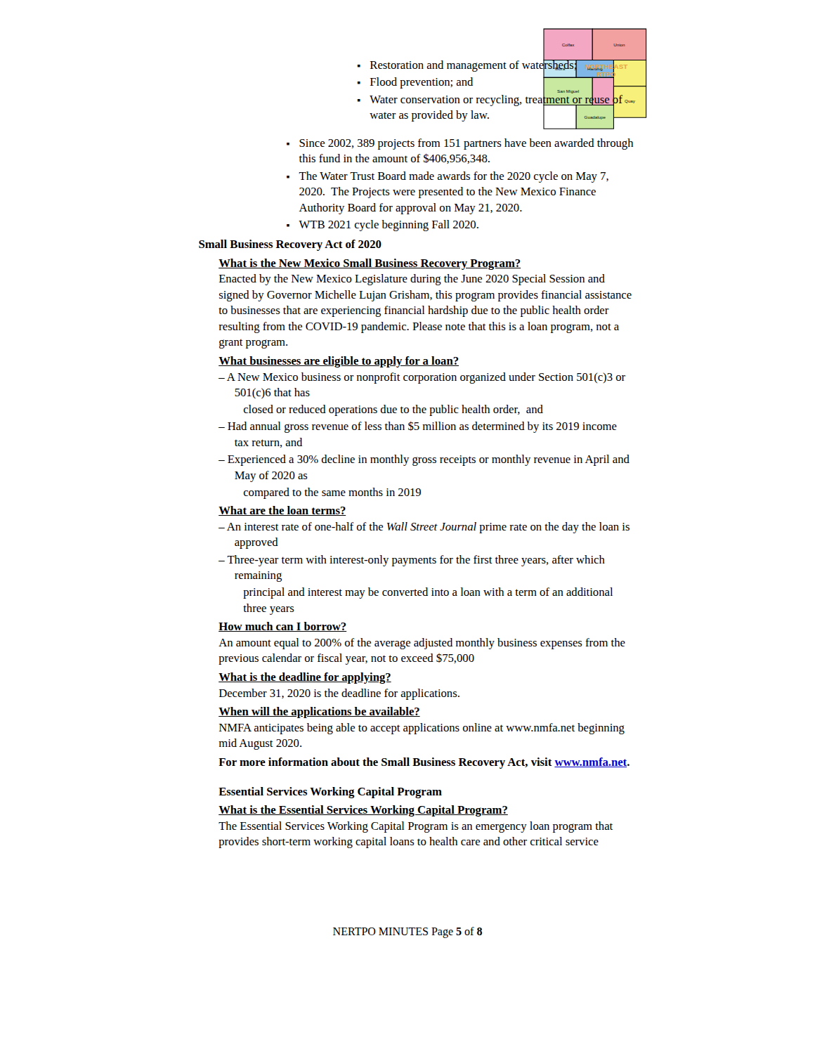Colfax Union Mora Harding San Miguel Quay Guadalupe NORTHEAST RTPO
Restoration and management of watersheds;
Flood prevention; and
Water conservation or recycling, treatment or reuse of water as provided by law.
Since 2002, 389 projects from 151 partners have been awarded through this fund in the amount of $406,956,348.
The Water Trust Board made awards for the 2020 cycle on May 7, 2020. The Projects were presented to the New Mexico Finance Authority Board for approval on May 21, 2020.
WTB 2021 cycle beginning Fall 2020.
Small Business Recovery Act of 2020
What is the New Mexico Small Business Recovery Program?
Enacted by the New Mexico Legislature during the June 2020 Special Session and signed by Governor Michelle Lujan Grisham, this program provides financial assistance to businesses that are experiencing financial hardship due to the public health order resulting from the COVID-19 pandemic. Please note that this is a loan program, not a grant program.
What businesses are eligible to apply for a loan?
– A New Mexico business or nonprofit corporation organized under Section 501(c)3 or 501(c)6 that has
closed or reduced operations due to the public health order, and
– Had annual gross revenue of less than $5 million as determined by its 2019 income tax return, and
– Experienced a 30% decline in monthly gross receipts or monthly revenue in April and May of 2020 as
compared to the same months in 2019
What are the loan terms?
– An interest rate of one-half of the Wall Street Journal prime rate on the day the loan is approved
– Three-year term with interest-only payments for the first three years, after which remaining
principal and interest may be converted into a loan with a term of an additional three years
How much can I borrow?
An amount equal to 200% of the average adjusted monthly business expenses from the previous calendar or fiscal year, not to exceed $75,000
What is the deadline for applying?
December 31, 2020 is the deadline for applications.
When will the applications be available?
NMFA anticipates being able to accept applications online at www.nmfa.net beginning mid August 2020.
For more information about the Small Business Recovery Act, visit www.nmfa.net.
Essential Services Working Capital Program
What is the Essential Services Working Capital Program?
The Essential Services Working Capital Program is an emergency loan program that provides short-term working capital loans to health care and other critical service
NERTPO MINUTES Page 5 of 8